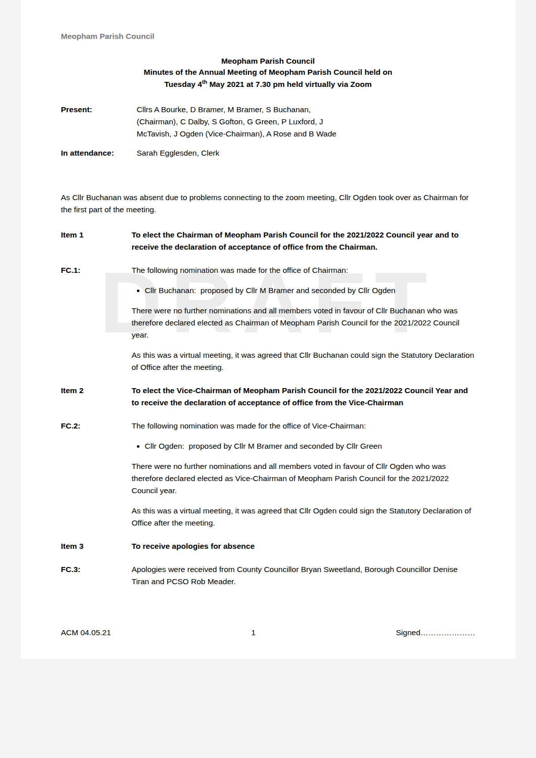DRAFT
Meopham Parish Council
Meopham Parish Council
Minutes of the Annual Meeting of Meopham Parish Council held on
Tuesday 4th May 2021 at 7.30 pm held virtually via Zoom
| Present: | Cllrs A Bourke, D Bramer, M Bramer, S Buchanan, (Chairman), C Dalby, S Gofton, G Green, P Luxford, J McTavish, J Ogden (Vice-Chairman), A Rose and B Wade |
| In attendance: | Sarah Egglesden, Clerk |
As Cllr Buchanan was absent due to problems connecting to the zoom meeting, Cllr Ogden took over as Chairman for the first part of the meeting.
| Item 1 | To elect the Chairman of Meopham Parish Council for the 2021/2022 Council year and to receive the declaration of acceptance of office from the Chairman. |
| FC.1: | The following nomination was made for the office of Chairman: Cllr Buchanan: proposed by Cllr M Bramer and seconded by Cllr Ogden There were no further nominations and all members voted in favour of Cllr Buchanan who was therefore declared elected as Chairman of Meopham Parish Council for the 2021/2022 Council year. As this was a virtual meeting, it was agreed that Cllr Buchanan could sign the Statutory Declaration of Office after the meeting. |
| Item 2 | To elect the Vice-Chairman of Meopham Parish Council for the 2021/2022 Council Year and to receive the declaration of acceptance of office from the Vice-Chairman |
| FC.2: | The following nomination was made for the office of Vice-Chairman: Cllr Ogden: proposed by Cllr M Bramer and seconded by Cllr Green There were no further nominations and all members voted in favour of Cllr Ogden who was therefore declared elected as Vice-Chairman of Meopham Parish Council for the 2021/2022 Council year. As this was a virtual meeting, it was agreed that Cllr Ogden could sign the Statutory Declaration of Office after the meeting. |
| Item 3 | To receive apologies for absence |
| FC.3: | Apologies were received from County Councillor Bryan Sweetland, Borough Councillor Denise Tiran and PCSO Rob Meader. |
ACM 04.05.21
1
Signed…………………